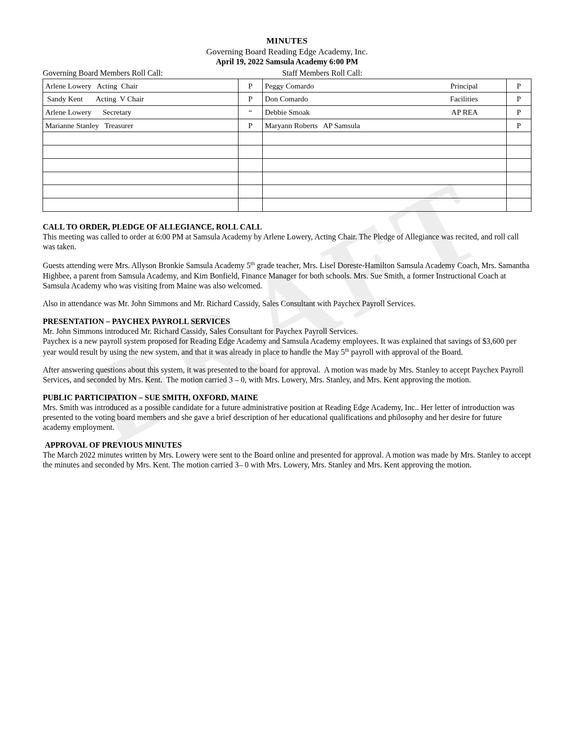DRAFT
MINUTES
Governing Board Reading Edge Academy, Inc.
April 19, 2022 Samsula Academy 6:00 PM
Governing Board Members Roll Call:
Staff Members Roll Call:
| Arlene Lowery Acting Chair | P | Peggy Comardo Principal | P |
| Sandy Kent Acting V Chair | P | Don Comardo Facilities | P |
| Arlene Lowery Secretary | “ | Debbie Smoak AP REA | P |
| Marianne Stanley Treasurer | P | Maryann Roberts AP Samsula | P |
Call to Order, Pledge of Allegiance, Roll Call
This meeting was called to order at 6:00 PM at Samsula Academy by Arlene Lowery, Acting Chair. The Pledge of Allegiance was recited, and roll call was taken.
Guests attending were Mrs. Allyson Bronkie Samsula Academy 5th grade teacher, Mrs. Lisel Doreste-Hamilton Samsula Academy Coach, Mrs. Samantha Highbee, a parent from Samsula Academy, and Kim Bonfield, Finance Manager for both schools. Mrs. Sue Smith, a former Instructional Coach at Samsula Academy who was visiting from Maine was also welcomed.
Also in attendance was Mr. John Simmons and Mr. Richard Cassidy, Sales Consultant with Paychex Payroll Services.
Presentation – PAYCHEX Payroll Services
Mr. John Simmons introduced Mr. Richard Cassidy, Sales Consultant for Paychex Payroll Services.
Paychex is a new payroll system proposed for Reading Edge Academy and Samsula Academy employees. It was explained that savings of $3,600 per year would result by using the new system, and that it was already in place to handle the May 5th payroll with approval of the Board.
After answering questions about this system, it was presented to the board for approval. A motion was made by Mrs. Stanley to accept Paychex Payroll Services, and seconded by Mrs. Kent. The motion carried 3 – 0, with Mrs. Lowery, Mrs. Stanley, and Mrs. Kent approving the motion.
Public Participation – Sue Smith, Oxford, Maine
Mrs. Smith was introduced as a possible candidate for a future administrative position at Reading Edge Academy, Inc.. Her letter of introduction was presented to the voting board members and she gave a brief description of her educational qualifications and philosophy and her desire for future academy employment.
Approval of Previous Minutes
The March 2022 minutes written by Mrs. Lowery were sent to the Board online and presented for approval. A motion was made by Mrs. Stanley to accept the minutes and seconded by Mrs. Kent. The motion carried 3– 0 with Mrs. Lowery, Mrs. Stanley and Mrs. Kent approving the motion.